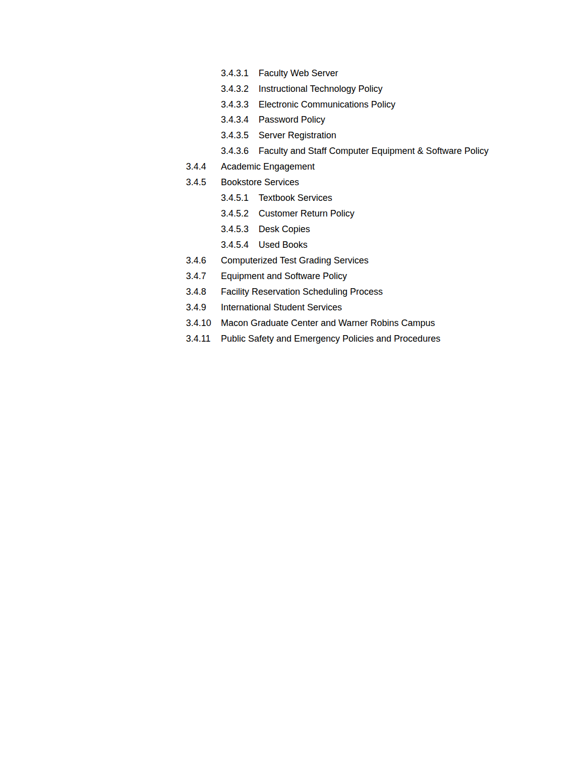3.4.3.1 Faculty Web Server
3.4.3.2 Instructional Technology Policy
3.4.3.3 Electronic Communications Policy
3.4.3.4 Password Policy
3.4.3.5 Server Registration
3.4.3.6 Faculty and Staff Computer Equipment & Software Policy
3.4.4 Academic Engagement
3.4.5 Bookstore Services
3.4.5.1 Textbook Services
3.4.5.2 Customer Return Policy
3.4.5.3 Desk Copies
3.4.5.4 Used Books
3.4.6 Computerized Test Grading Services
3.4.7 Equipment and Software Policy
3.4.8 Facility Reservation Scheduling Process
3.4.9 International Student Services
3.4.10 Macon Graduate Center and Warner Robins Campus
3.4.11 Public Safety and Emergency Policies and Procedures